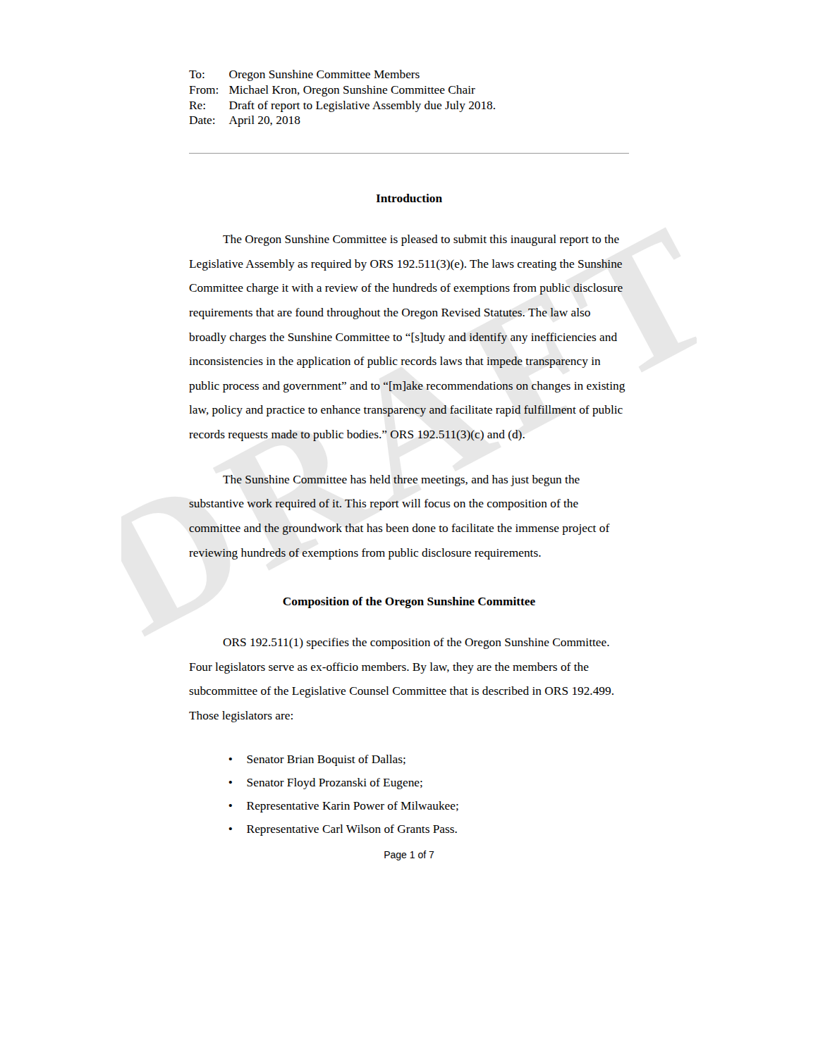DRAFT
| To: | Oregon Sunshine Committee Members |
| From: | Michael Kron, Oregon Sunshine Committee Chair |
| Re: | Draft of report to Legislative Assembly due July 2018. |
| Date: | April 20, 2018 |
Introduction
The Oregon Sunshine Committee is pleased to submit this inaugural report to the Legislative Assembly as required by ORS 192.511(3)(e). The laws creating the Sunshine Committee charge it with a review of the hundreds of exemptions from public disclosure requirements that are found throughout the Oregon Revised Statutes. The law also broadly charges the Sunshine Committee to “[s]tudy and identify any inefficiencies and inconsistencies in the application of public records laws that impede transparency in public process and government” and to “[m]ake recommendations on changes in existing law, policy and practice to enhance transparency and facilitate rapid fulfillment of public records requests made to public bodies.” ORS 192.511(3)(c) and (d).
The Sunshine Committee has held three meetings, and has just begun the substantive work required of it. This report will focus on the composition of the committee and the groundwork that has been done to facilitate the immense project of reviewing hundreds of exemptions from public disclosure requirements.
Composition of the Oregon Sunshine Committee
ORS 192.511(1) specifies the composition of the Oregon Sunshine Committee. Four legislators serve as ex-officio members. By law, they are the members of the subcommittee of the Legislative Counsel Committee that is described in ORS 192.499. Those legislators are:
Senator Brian Boquist of Dallas;
Senator Floyd Prozanski of Eugene;
Representative Karin Power of Milwaukee;
Representative Carl Wilson of Grants Pass.
Page 1 of 7